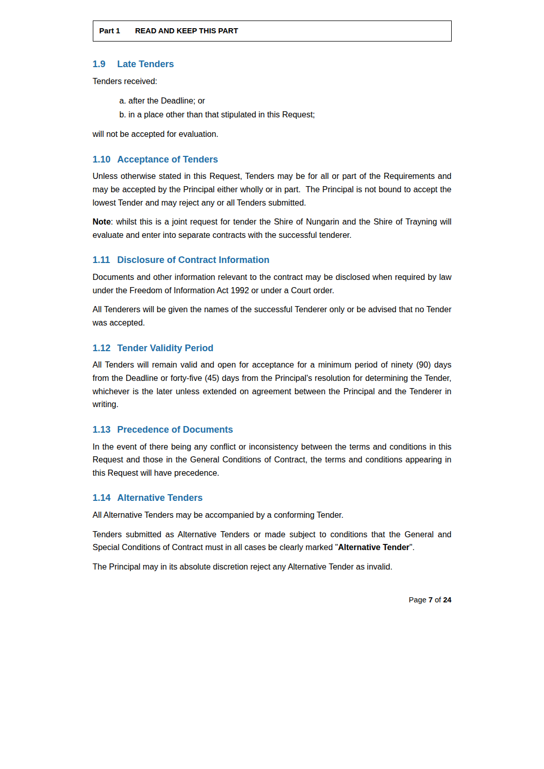Part 1 READ AND KEEP THIS PART
1.9 Late Tenders
Tenders received:
after the Deadline; or
in a place other than that stipulated in this Request;
will not be accepted for evaluation.
1.10 Acceptance of Tenders
Unless otherwise stated in this Request, Tenders may be for all or part of the Requirements and may be accepted by the Principal either wholly or in part. The Principal is not bound to accept the lowest Tender and may reject any or all Tenders submitted.
Note: whilst this is a joint request for tender the Shire of Nungarin and the Shire of Trayning will evaluate and enter into separate contracts with the successful tenderer.
1.11 Disclosure of Contract Information
Documents and other information relevant to the contract may be disclosed when required by law under the Freedom of Information Act 1992 or under a Court order.
All Tenderers will be given the names of the successful Tenderer only or be advised that no Tender was accepted.
1.12 Tender Validity Period
All Tenders will remain valid and open for acceptance for a minimum period of ninety (90) days from the Deadline or forty-five (45) days from the Principal's resolution for determining the Tender, whichever is the later unless extended on agreement between the Principal and the Tenderer in writing.
1.13 Precedence of Documents
In the event of there being any conflict or inconsistency between the terms and conditions in this Request and those in the General Conditions of Contract, the terms and conditions appearing in this Request will have precedence.
1.14 Alternative Tenders
All Alternative Tenders may be accompanied by a conforming Tender.
Tenders submitted as Alternative Tenders or made subject to conditions that the General and Special Conditions of Contract must in all cases be clearly marked "Alternative Tender".
The Principal may in its absolute discretion reject any Alternative Tender as invalid.
Page 7 of 24